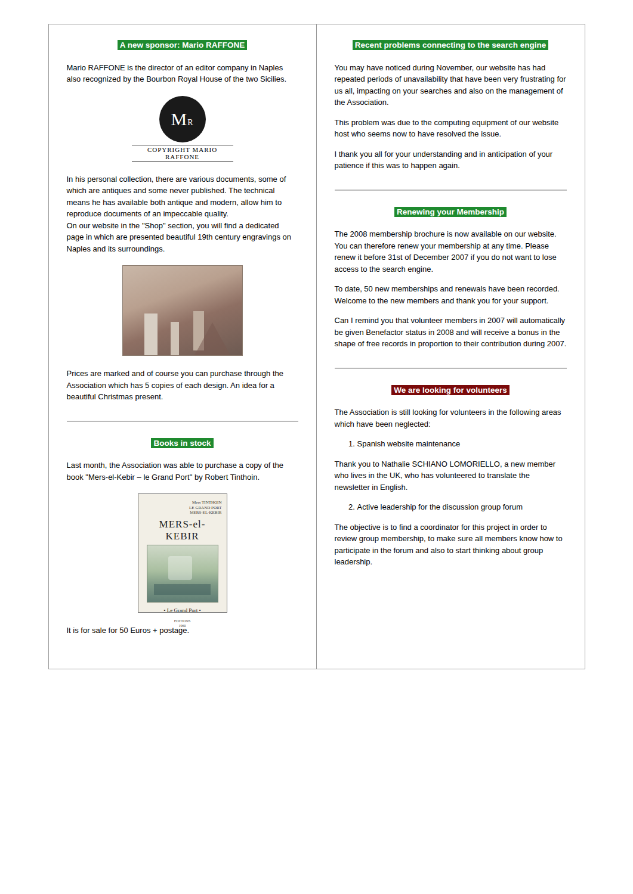A new sponsor: Mario RAFFONE
Mario RAFFONE is the director of an editor company in Naples also recognized by the Bourbon Royal House of the two Sicilies.
MR
COPYRIGHT MARIO RAFFONE
In his personal collection, there are various documents, some of which are antiques and some never published. The technical means he has available both antique and modern, allow him to reproduce documents of an impeccable quality.
On our website in the "Shop" section, you will find a dedicated page in which are presented beautiful 19th century engravings on Naples and its surroundings.
Prices are marked and of course you can purchase through the Association which has 5 copies of each design. An idea for a beautiful Christmas present.
Books in stock
Last month, the Association was able to purchase a copy of the book "Mers-el-Kebir – le Grand Port" by Robert Tinthoin.
Mers TINTHOIN
LE GRAND PORT
MERS-EL-KEBIR
MERS-el-KEBIR
• Le Grand Port •
EDITIONS
1960
It is for sale for 50 Euros + postage.
Recent problems connecting to the search engine
You may have noticed during November, our website has had repeated periods of unavailability that have been very frustrating for us all, impacting on your searches and also on the management of the Association.
This problem was due to the computing equipment of our website host who seems now to have resolved the issue.
I thank you all for your understanding and in anticipation of your patience if this was to happen again.
Renewing your Membership
The 2008 membership brochure is now available on our website. You can therefore renew your membership at any time. Please renew it before 31st of December 2007 if you do not want to lose access to the search engine.
To date, 50 new memberships and renewals have been recorded. Welcome to the new members and thank you for your support.
Can I remind you that volunteer members in 2007 will automatically be given Benefactor status in 2008 and will receive a bonus in the shape of free records in proportion to their contribution during 2007.
We are looking for volunteers
The Association is still looking for volunteers in the following areas which have been neglected:
Spanish website maintenance
Thank you to Nathalie SCHIANO LOMORIELLO, a new member who lives in the UK, who has volunteered to translate the newsletter in English.
Active leadership for the discussion group forum
The objective is to find a coordinator for this project in order to review group membership, to make sure all members know how to participate in the forum and also to start thinking about group leadership.